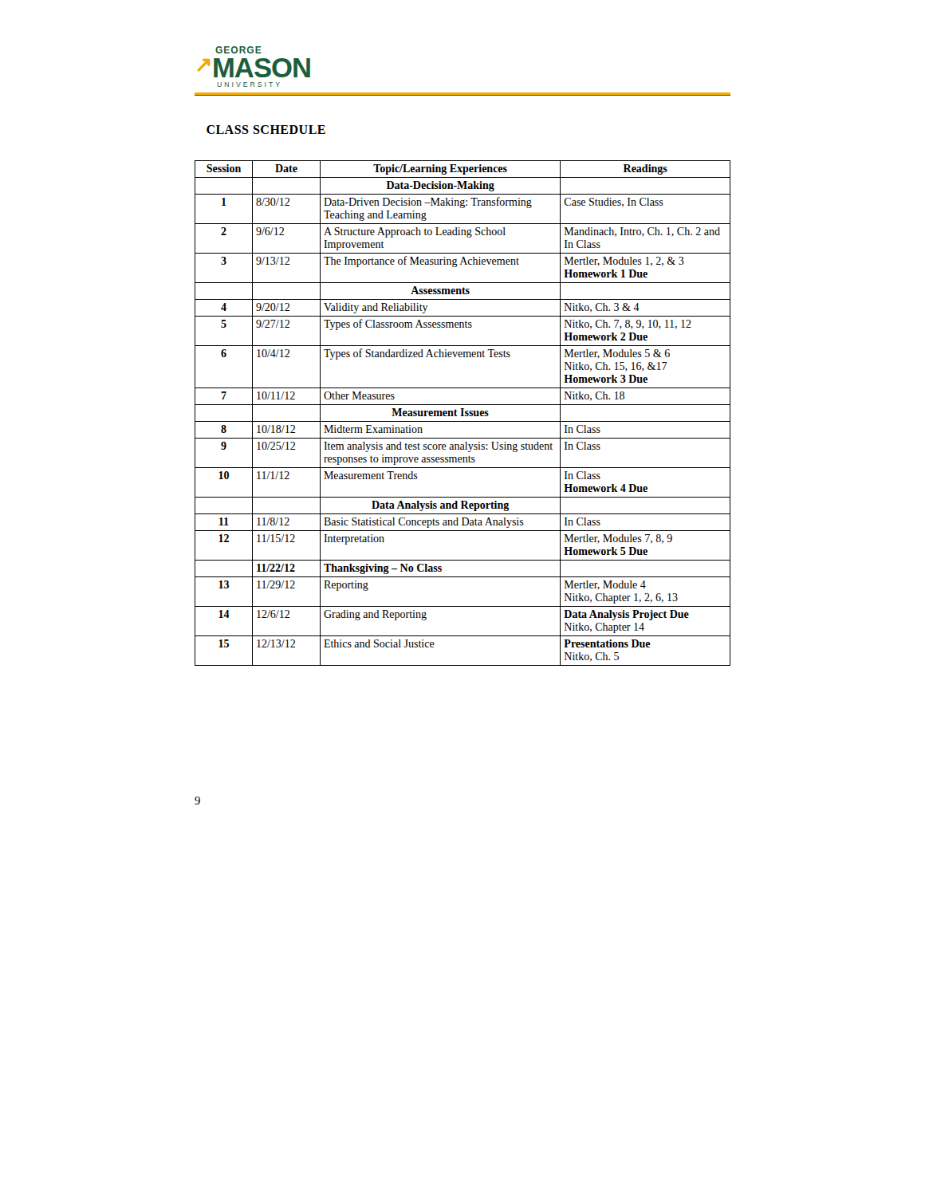GEORGE
↗MASON
UNIVERSITY
CLASS SCHEDULE
| Session | Date | Topic/Learning Experiences | Readings |
| --- | --- | --- | --- |
| | | Data-Decision-Making | |
| 1 | 8/30/12 | Data-Driven Decision –Making: Transforming Teaching and Learning | Case Studies, In Class |
| 2 | 9/6/12 | A Structure Approach to Leading School Improvement | Mandinach, Intro, Ch. 1, Ch. 2 and In Class |
| 3 | 9/13/12 | The Importance of Measuring Achievement | Mertler, Modules 1, 2, & 3 Homework 1 Due |
| | | Assessments | |
| 4 | 9/20/12 | Validity and Reliability | Nitko, Ch. 3 & 4 |
| 5 | 9/27/12 | Types of Classroom Assessments | Nitko, Ch. 7, 8, 9, 10, 11, 12 Homework 2 Due |
| 6 | 10/4/12 | Types of Standardized Achievement Tests | Mertler, Modules 5 & 6 Nitko, Ch. 15, 16, &17 Homework 3 Due |
| 7 | 10/11/12 | Other Measures | Nitko, Ch. 18 |
| | | Measurement Issues | |
| 8 | 10/18/12 | Midterm Examination | In Class |
| 9 | 10/25/12 | Item analysis and test score analysis: Using student responses to improve assessments | In Class |
| 10 | 11/1/12 | Measurement Trends | In Class Homework 4 Due |
| | | Data Analysis and Reporting | |
| 11 | 11/8/12 | Basic Statistical Concepts and Data Analysis | In Class |
| 12 | 11/15/12 | Interpretation | Mertler, Modules 7, 8, 9 Homework 5 Due |
| | 11/22/12 | Thanksgiving – No Class | |
| 13 | 11/29/12 | Reporting | Mertler, Module 4 Nitko, Chapter 1, 2, 6, 13 |
| 14 | 12/6/12 | Grading and Reporting | Data Analysis Project Due Nitko, Chapter 14 |
| 15 | 12/13/12 | Ethics and Social Justice | Presentations Due Nitko, Ch. 5 |
9